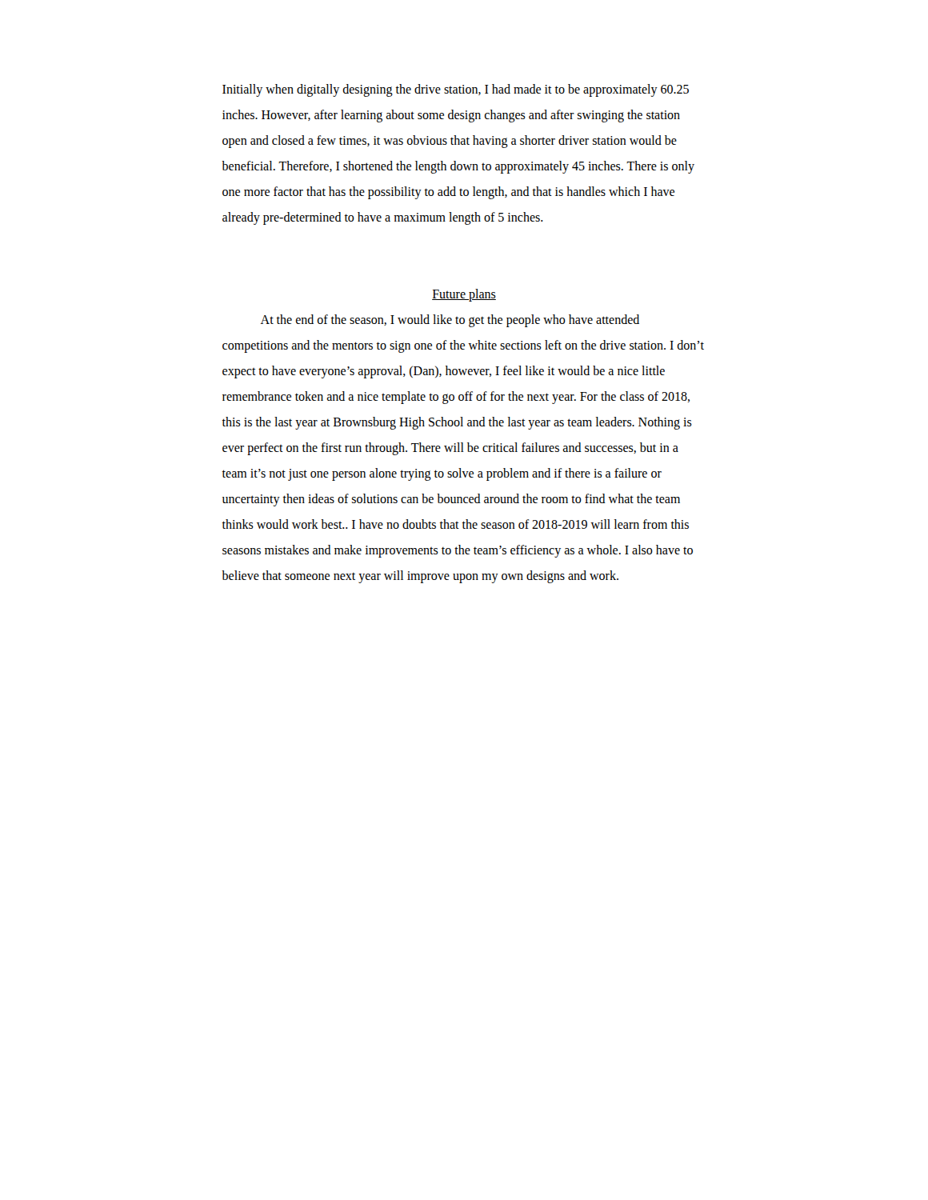Initially when digitally designing the drive station, I had made it to be approximately 60.25 inches. However, after learning about some design changes and after swinging the station open and closed a few times, it was obvious that having a shorter driver station would be beneficial. Therefore, I shortened the length down to approximately 45 inches. There is only one more factor that has the possibility to add to length, and that is handles which I have already pre-determined to have a maximum length of 5 inches.
Future plans
At the end of the season, I would like to get the people who have attended competitions and the mentors to sign one of the white sections left on the drive station. I don’t expect to have everyone’s approval, (Dan), however, I feel like it would be a nice little remembrance token and a nice template to go off of for the next year. For the class of 2018, this is the last year at Brownsburg High School and the last year as team leaders. Nothing is ever perfect on the first run through. There will be critical failures and successes, but in a team it’s not just one person alone trying to solve a problem and if there is a failure or uncertainty then ideas of solutions can be bounced around the room to find what the team thinks would work best.. I have no doubts that the season of 2018-2019 will learn from this seasons mistakes and make improvements to the team’s efficiency as a whole. I also have to believe that someone next year will improve upon my own designs and work.